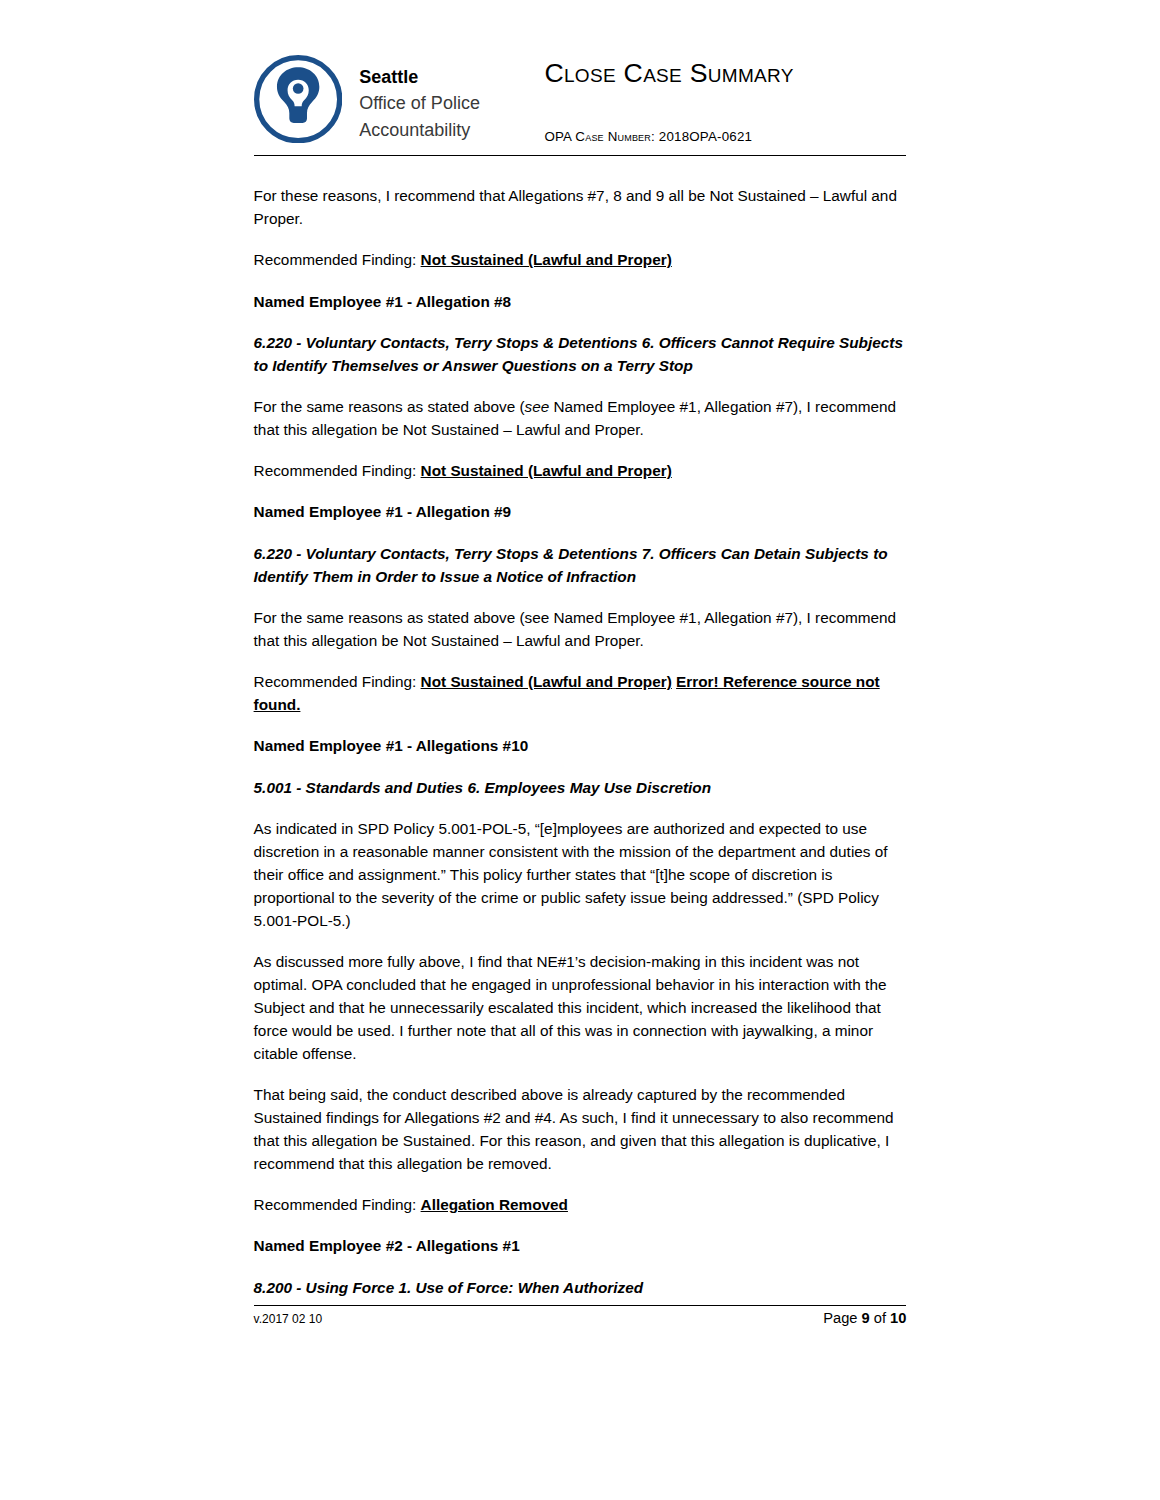Seattle
Office of Police
Accountability
Close Case Summary
OPA Case Number: 2018OPA-0621
For these reasons, I recommend that Allegations #7, 8 and 9 all be Not Sustained – Lawful and Proper.
Recommended Finding: Not Sustained (Lawful and Proper)
Named Employee #1 - Allegation #8
6.220 - Voluntary Contacts, Terry Stops & Detentions 6. Officers Cannot Require Subjects to Identify Themselves or Answer Questions on a Terry Stop
For the same reasons as stated above (see Named Employee #1, Allegation #7), I recommend that this allegation be Not Sustained – Lawful and Proper.
Recommended Finding: Not Sustained (Lawful and Proper)
Named Employee #1 - Allegation #9
6.220 - Voluntary Contacts, Terry Stops & Detentions 7. Officers Can Detain Subjects to Identify Them in Order to Issue a Notice of Infraction
For the same reasons as stated above (see Named Employee #1, Allegation #7), I recommend that this allegation be Not Sustained – Lawful and Proper.
Recommended Finding: Not Sustained (Lawful and Proper) Error! Reference source not found.
Named Employee #1 - Allegations #10
5.001 - Standards and Duties 6. Employees May Use Discretion
As indicated in SPD Policy 5.001-POL-5, “[e]mployees are authorized and expected to use discretion in a reasonable manner consistent with the mission of the department and duties of their office and assignment.” This policy further states that “[t]he scope of discretion is proportional to the severity of the crime or public safety issue being addressed.” (SPD Policy 5.001-POL-5.)
As discussed more fully above, I find that NE#1’s decision-making in this incident was not optimal. OPA concluded that he engaged in unprofessional behavior in his interaction with the Subject and that he unnecessarily escalated this incident, which increased the likelihood that force would be used. I further note that all of this was in connection with jaywalking, a minor citable offense.
That being said, the conduct described above is already captured by the recommended Sustained findings for Allegations #2 and #4. As such, I find it unnecessary to also recommend that this allegation be Sustained. For this reason, and given that this allegation is duplicative, I recommend that this allegation be removed.
Recommended Finding: Allegation Removed
Named Employee #2 - Allegations #1
8.200 - Using Force 1. Use of Force: When Authorized
v.2017 02 10
Page 9 of 10